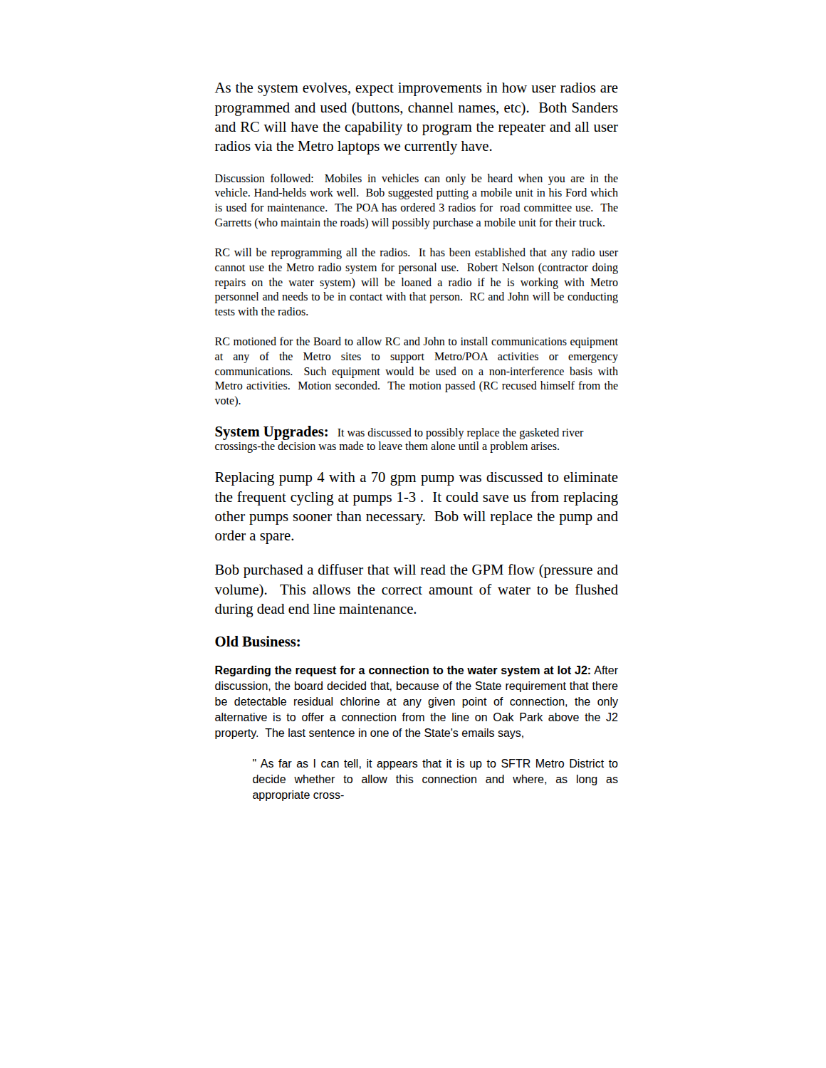As the system evolves, expect improvements in how user radios are programmed and used (buttons, channel names, etc). Both Sanders and RC will have the capability to program the repeater and all user radios via the Metro laptops we currently have.
Discussion followed: Mobiles in vehicles can only be heard when you are in the vehicle. Hand-helds work well. Bob suggested putting a mobile unit in his Ford which is used for maintenance. The POA has ordered 3 radios for road committee use. The Garretts (who maintain the roads) will possibly purchase a mobile unit for their truck.
RC will be reprogramming all the radios. It has been established that any radio user cannot use the Metro radio system for personal use. Robert Nelson (contractor doing repairs on the water system) will be loaned a radio if he is working with Metro personnel and needs to be in contact with that person. RC and John will be conducting tests with the radios.
RC motioned for the Board to allow RC and John to install communications equipment at any of the Metro sites to support Metro/POA activities or emergency communications. Such equipment would be used on a non-interference basis with Metro activities. Motion seconded. The motion passed (RC recused himself from the vote).
System Upgrades:
It was discussed to possibly replace the gasketed river crossings-the decision was made to leave them alone until a problem arises.
Replacing pump 4 with a 70 gpm pump was discussed to eliminate the frequent cycling at pumps 1-3 . It could save us from replacing other pumps sooner than necessary. Bob will replace the pump and order a spare.
Bob purchased a diffuser that will read the GPM flow (pressure and volume). This allows the correct amount of water to be flushed during dead end line maintenance.
Old Business:
Regarding the request for a connection to the water system at lot J2: After discussion, the board decided that, because of the State requirement that there be detectable residual chlorine at any given point of connection, the only alternative is to offer a connection from the line on Oak Park above the J2 property. The last sentence in one of the State's emails says,
" As far as I can tell, it appears that it is up to SFTR Metro District to decide whether to allow this connection and where, as long as appropriate cross-